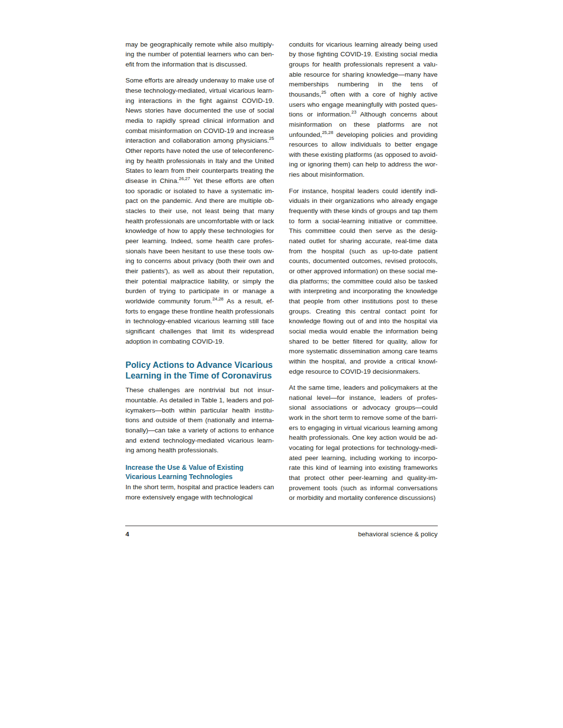may be geographically remote while also multiplying the number of potential learners who can benefit from the information that is discussed.
Some efforts are already underway to make use of these technology-mediated, virtual vicarious learning interactions in the fight against COVID-19. News stories have documented the use of social media to rapidly spread clinical information and combat misinformation on COVID-19 and increase interaction and collaboration among physicians.25 Other reports have noted the use of teleconferencing by health professionals in Italy and the United States to learn from their counterparts treating the disease in China.26,27 Yet these efforts are often too sporadic or isolated to have a systematic impact on the pandemic. And there are multiple obstacles to their use, not least being that many health professionals are uncomfortable with or lack knowledge of how to apply these technologies for peer learning. Indeed, some health care professionals have been hesitant to use these tools owing to concerns about privacy (both their own and their patients'), as well as about their reputation, their potential malpractice liability, or simply the burden of trying to participate in or manage a worldwide community forum.24,28 As a result, efforts to engage these frontline health professionals in technology-enabled vicarious learning still face significant challenges that limit its widespread adoption in combating COVID-19.
Policy Actions to Advance Vicarious Learning in the Time of Coronavirus
These challenges are nontrivial but not insurmountable. As detailed in Table 1, leaders and policymakers—both within particular health institutions and outside of them (nationally and internationally)—can take a variety of actions to enhance and extend technology-mediated vicarious learning among health professionals.
Increase the Use & Value of Existing Vicarious Learning Technologies
In the short term, hospital and practice leaders can more extensively engage with technological
conduits for vicarious learning already being used by those fighting COVID-19. Existing social media groups for health professionals represent a valuable resource for sharing knowledge—many have memberships numbering in the tens of thousands,25 often with a core of highly active users who engage meaningfully with posted questions or information.23 Although concerns about misinformation on these platforms are not unfounded,25,28 developing policies and providing resources to allow individuals to better engage with these existing platforms (as opposed to avoiding or ignoring them) can help to address the worries about misinformation.
For instance, hospital leaders could identify individuals in their organizations who already engage frequently with these kinds of groups and tap them to form a social-learning initiative or committee. This committee could then serve as the designated outlet for sharing accurate, real-time data from the hospital (such as up-to-date patient counts, documented outcomes, revised protocols, or other approved information) on these social media platforms; the committee could also be tasked with interpreting and incorporating the knowledge that people from other institutions post to these groups. Creating this central contact point for knowledge flowing out of and into the hospital via social media would enable the information being shared to be better filtered for quality, allow for more systematic dissemination among care teams within the hospital, and provide a critical knowledge resource to COVID-19 decisionmakers.
At the same time, leaders and policymakers at the national level—for instance, leaders of professional associations or advocacy groups—could work in the short term to remove some of the barriers to engaging in virtual vicarious learning among health professionals. One key action would be advocating for legal protections for technology-mediated peer learning, including working to incorporate this kind of learning into existing frameworks that protect other peer-learning and quality-improvement tools (such as informal conversations or morbidity and mortality conference discussions)
4 behavioral science & policy